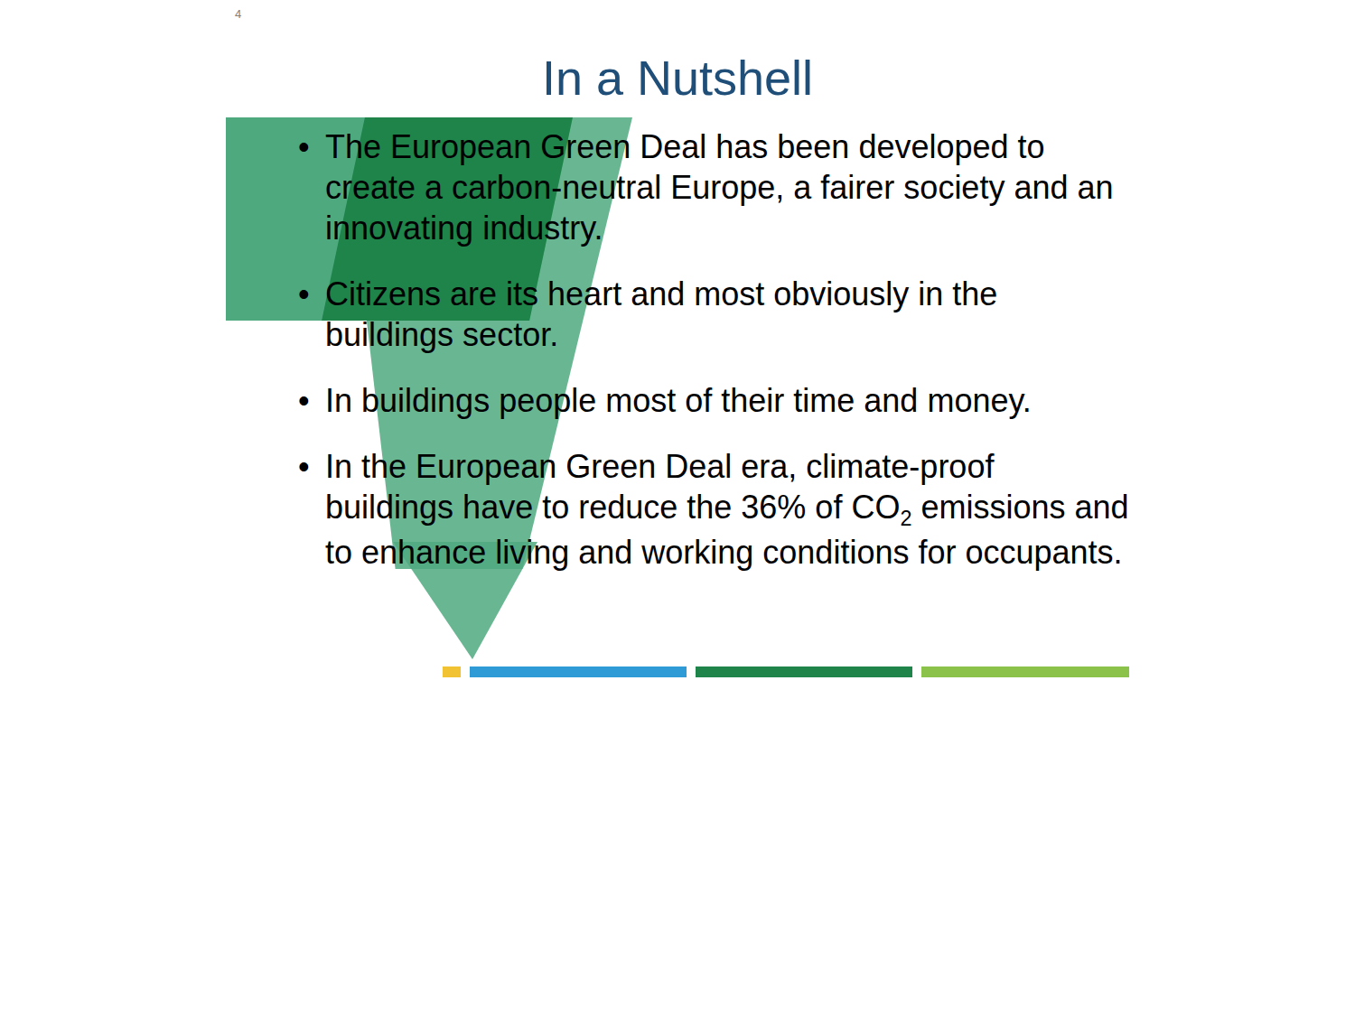4
In a Nutshell
The European Green Deal has been developed to create a carbon-neutral Europe, a fairer society and an innovating industry.
Citizens are its heart and most obviously in the buildings sector.
In buildings people most of their time and money.
In the European Green Deal era, climate-proof buildings have to reduce the 36% of CO2 emissions and to enhance living and working conditions for occupants.